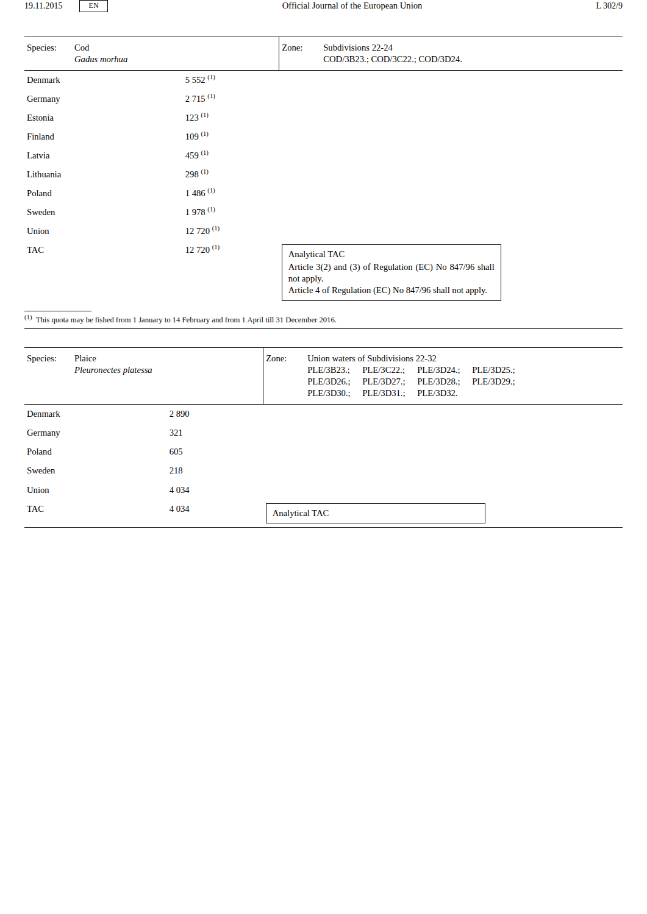19.11.2015 EN Official Journal of the European Union L 302/9
| Species: | Cod Gadus morhua | Zone: | Subdivisions 22-24 COD/3B23.; COD/3C22.; COD/3D24. |
| Denmark | 5 552 (1) | |
| Germany | 2 715 (1) | |
| Estonia | 123 (1) | |
| Finland | 109 (1) | |
| Latvia | 459 (1) | |
| Lithuania | 298 (1) | |
| Poland | 1 486 (1) | |
| Sweden | 1 978 (1) | |
| Union | 12 720 (1) | |
| TAC | 12 720 (1) | Analytical TAC Article 3(2) and (3) of Regulation (EC) No 847/96 shall not apply. Article 4 of Regulation (EC) No 847/96 shall not apply. |
(1) This quota may be fished from 1 January to 14 February and from 1 April till 31 December 2016.
| Species: | Plaice Pleuronectes platessa | Zone: | Union waters of Subdivisions 22-32 PLE/3B23.; PLE/3C22.; PLE/3D24.; PLE/3D25.; PLE/3D26.; PLE/3D27.; PLE/3D28.; PLE/3D29.; PLE/3D30.; PLE/3D31.; PLE/3D32. |
| Denmark | 2 890 | |
| Germany | 321 | |
| Poland | 605 | |
| Sweden | 218 | |
| Union | 4 034 | |
| TAC | 4 034 | Analytical TAC |